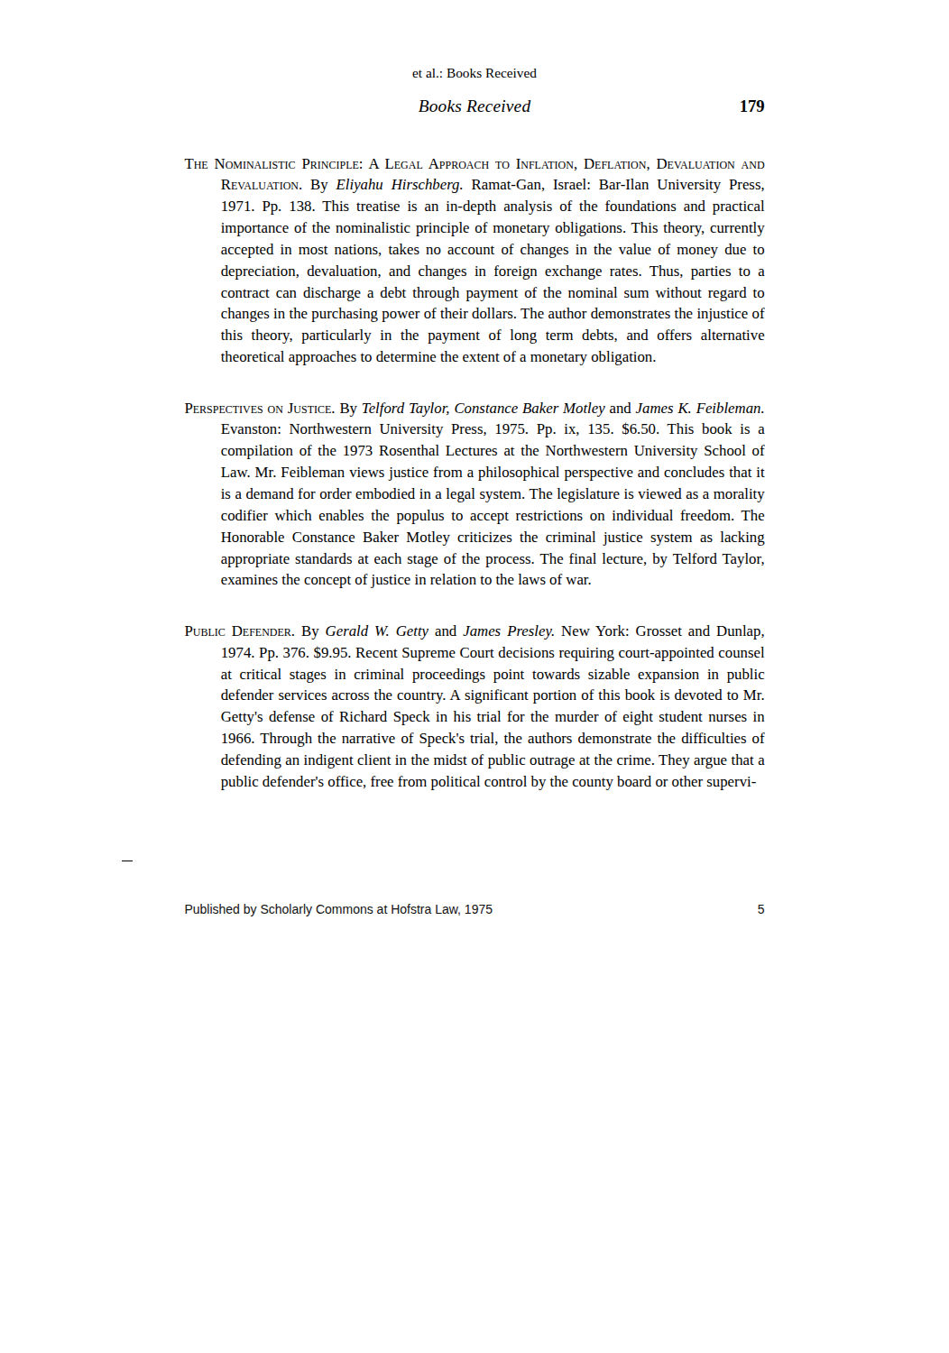et al.: Books Received
Books Received 179
The Nominalistic Principle: A Legal Approach to Inflation, Deflation, Devaluation and Revaluation. By Eliyahu Hirschberg. Ramat-Gan, Israel: Bar-Ilan University Press, 1971. Pp. 138. This treatise is an in-depth analysis of the foundations and practical importance of the nominalistic principle of monetary obligations. This theory, currently accepted in most nations, takes no account of changes in the value of money due to depreciation, devaluation, and changes in foreign exchange rates. Thus, parties to a contract can discharge a debt through payment of the nominal sum without regard to changes in the purchasing power of their dollars. The author demonstrates the injustice of this theory, particularly in the payment of long term debts, and offers alternative theoretical approaches to determine the extent of a monetary obligation.
Perspectives on Justice. By Telford Taylor, Constance Baker Motley and James K. Feibleman. Evanston: Northwestern University Press, 1975. Pp. ix, 135. $6.50. This book is a compilation of the 1973 Rosenthal Lectures at the Northwestern University School of Law. Mr. Feibleman views justice from a philosophical perspective and concludes that it is a demand for order embodied in a legal system. The legislature is viewed as a morality codifier which enables the populus to accept restrictions on individual freedom. The Honorable Constance Baker Motley criticizes the criminal justice system as lacking appropriate standards at each stage of the process. The final lecture, by Telford Taylor, examines the concept of justice in relation to the laws of war.
Public Defender. By Gerald W. Getty and James Presley. New York: Grosset and Dunlap, 1974. Pp. 376. $9.95. Recent Supreme Court decisions requiring court-appointed counsel at critical stages in criminal proceedings point towards sizable expansion in public defender services across the country. A significant portion of this book is devoted to Mr. Getty's defense of Richard Speck in his trial for the murder of eight student nurses in 1966. Through the narrative of Speck's trial, the authors demonstrate the difficulties of defending an indigent client in the midst of public outrage at the crime. They argue that a public defender's office, free from political control by the county board or other supervi-
Published by Scholarly Commons at Hofstra Law, 1975 5